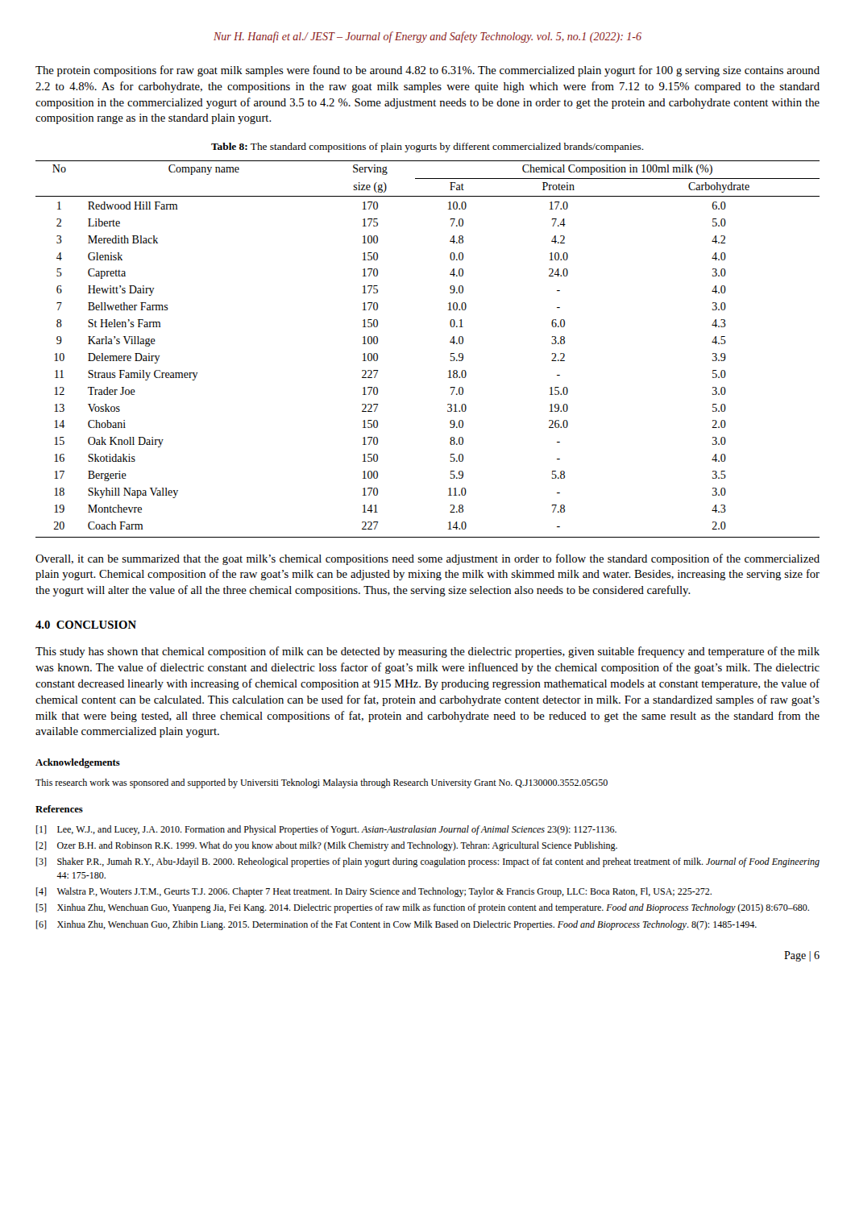Nur H. Hanafi et al./ JEST – Journal of Energy and Safety Technology. vol. 5, no.1 (2022): 1-6
The protein compositions for raw goat milk samples were found to be around 4.82 to 6.31%. The commercialized plain yogurt for 100 g serving size contains around 2.2 to 4.8%. As for carbohydrate, the compositions in the raw goat milk samples were quite high which were from 7.12 to 9.15% compared to the standard composition in the commercialized yogurt of around 3.5 to 4.2 %. Some adjustment needs to be done in order to get the protein and carbohydrate content within the composition range as in the standard plain yogurt.
Table 8: The standard compositions of plain yogurts by different commercialized brands/companies.
| No | Company name | Serving | Chemical Composition in 100ml milk (%) |
| --- | --- | --- | --- |
| | | size (g) | Fat | Protein | Carbohydrate |
| 1 | Redwood Hill Farm | 170 | 10.0 | 17.0 | 6.0 |
| 2 | Liberte | 175 | 7.0 | 7.4 | 5.0 |
| 3 | Meredith Black | 100 | 4.8 | 4.2 | 4.2 |
| 4 | Glenisk | 150 | 0.0 | 10.0 | 4.0 |
| 5 | Capretta | 170 | 4.0 | 24.0 | 3.0 |
| 6 | Hewitt’s Dairy | 175 | 9.0 | - | 4.0 |
| 7 | Bellwether Farms | 170 | 10.0 | - | 3.0 |
| 8 | St Helen’s Farm | 150 | 0.1 | 6.0 | 4.3 |
| 9 | Karla’s Village | 100 | 4.0 | 3.8 | 4.5 |
| 10 | Delemere Dairy | 100 | 5.9 | 2.2 | 3.9 |
| 11 | Straus Family Creamery | 227 | 18.0 | - | 5.0 |
| 12 | Trader Joe | 170 | 7.0 | 15.0 | 3.0 |
| 13 | Voskos | 227 | 31.0 | 19.0 | 5.0 |
| 14 | Chobani | 150 | 9.0 | 26.0 | 2.0 |
| 15 | Oak Knoll Dairy | 170 | 8.0 | - | 3.0 |
| 16 | Skotidakis | 150 | 5.0 | - | 4.0 |
| 17 | Bergerie | 100 | 5.9 | 5.8 | 3.5 |
| 18 | Skyhill Napa Valley | 170 | 11.0 | - | 3.0 |
| 19 | Montchevre | 141 | 2.8 | 7.8 | 4.3 |
| 20 | Coach Farm | 227 | 14.0 | - | 2.0 |
Overall, it can be summarized that the goat milk’s chemical compositions need some adjustment in order to follow the standard composition of the commercialized plain yogurt. Chemical composition of the raw goat’s milk can be adjusted by mixing the milk with skimmed milk and water. Besides, increasing the serving size for the yogurt will alter the value of all the three chemical compositions. Thus, the serving size selection also needs to be considered carefully.
4.0 CONCLUSION
This study has shown that chemical composition of milk can be detected by measuring the dielectric properties, given suitable frequency and temperature of the milk was known. The value of dielectric constant and dielectric loss factor of goat’s milk were influenced by the chemical composition of the goat’s milk. The dielectric constant decreased linearly with increasing of chemical composition at 915 MHz. By producing regression mathematical models at constant temperature, the value of chemical content can be calculated. This calculation can be used for fat, protein and carbohydrate content detector in milk. For a standardized samples of raw goat’s milk that were being tested, all three chemical compositions of fat, protein and carbohydrate need to be reduced to get the same result as the standard from the available commercialized plain yogurt.
Acknowledgements
This research work was sponsored and supported by Universiti Teknologi Malaysia through Research University Grant No. Q.J130000.3552.05G50
References
[1] Lee, W.J., and Lucey, J.A. 2010. Formation and Physical Properties of Yogurt. Asian-Australasian Journal of Animal Sciences 23(9): 1127-1136.
[2] Ozer B.H. and Robinson R.K. 1999. What do you know about milk? (Milk Chemistry and Technology). Tehran: Agricultural Science Publishing.
[3] Shaker P.R., Jumah R.Y., Abu-Jdayil B. 2000. Reheological properties of plain yogurt during coagulation process: Impact of fat content and preheat treatment of milk. Journal of Food Engineering 44: 175-180.
[4] Walstra P., Wouters J.T.M., Geurts T.J. 2006. Chapter 7 Heat treatment. In Dairy Science and Technology; Taylor & Francis Group, LLC: Boca Raton, Fl, USA; 225-272.
[5] Xinhua Zhu, Wenchuan Guo, Yuanpeng Jia, Fei Kang. 2014. Dielectric properties of raw milk as function of protein content and temperature. Food and Bioprocess Technology (2015) 8:670–680.
[6] Xinhua Zhu, Wenchuan Guo, Zhibin Liang. 2015. Determination of the Fat Content in Cow Milk Based on Dielectric Properties. Food and Bioprocess Technology. 8(7): 1485-1494.
Page | 6